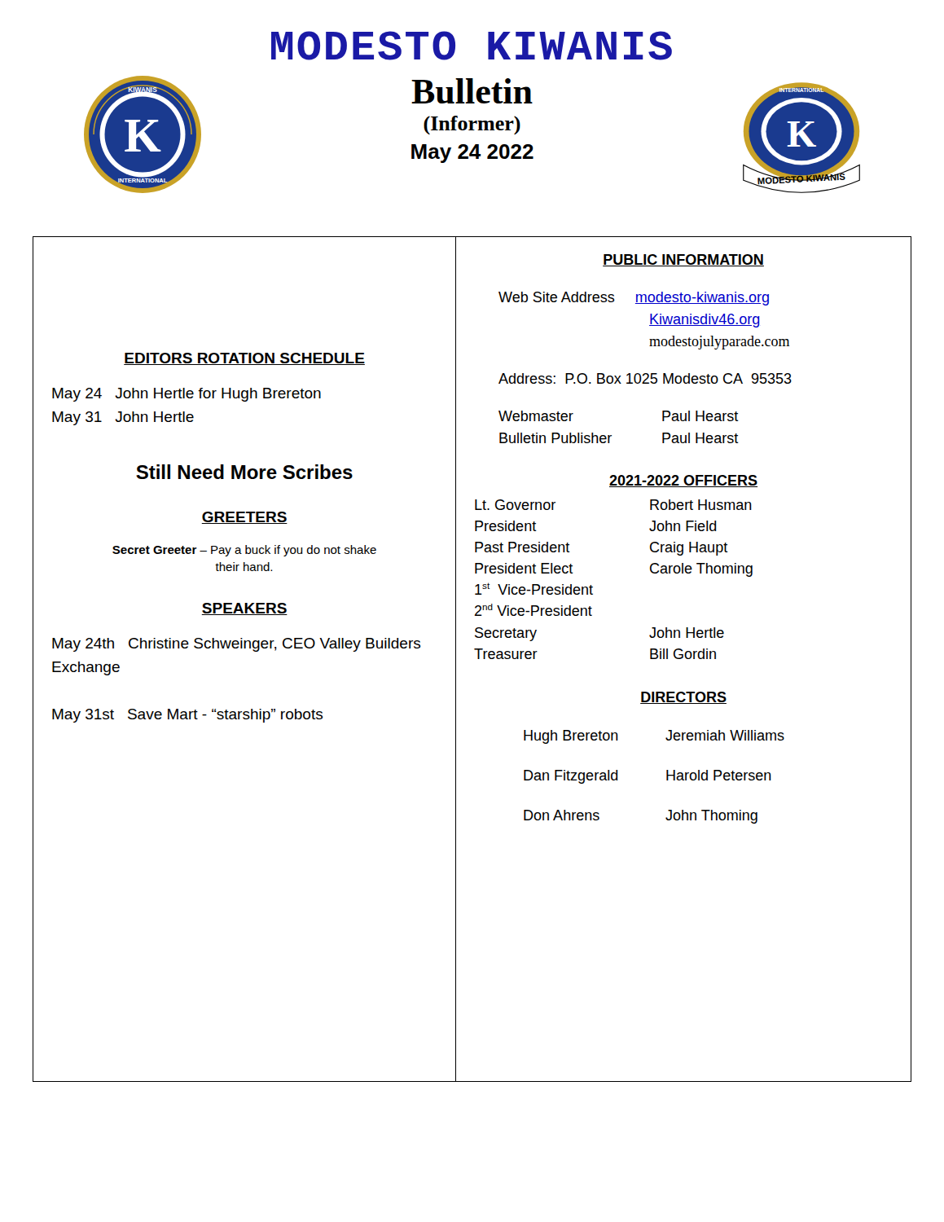K KIWANIS INTERNATIONAL
MODESTO KIWANIS
Bulletin
(Informer)
May 24 2022
K INTERNATIONAL MODESTO KIWANIS
| EDITORS ROTATION SCHEDULE May 24 John Hertle for Hugh Brereton May 31 John Hertle Still Need More Scribes GREETERS Secret Greeter – Pay a buck if you do not shake their hand. SPEAKERS May 24th Christine Schweinger, CEO Valley Builders Exchange May 31st Save Mart - “starship” robots | PUBLIC INFORMATION Web Site Address modesto-kiwanis.org Kiwanisdiv46.org modestojulyparade.com Address: P.O. Box 1025 Modesto CA 95353 Webmaster Paul Hearst Bulletin Publisher Paul Hearst 2021-2022 OFFICERS Lt. Governor Robert Husman President John Field Past President Craig Haupt President Elect Carole Thoming 1 st Vice-President 2 nd Vice-President Secretary John Hertle Treasurer Bill Gordin DIRECTORS Hugh Brereton Jeremiah Williams Dan Fitzgerald Harold Petersen Don Ahrens John Thoming |